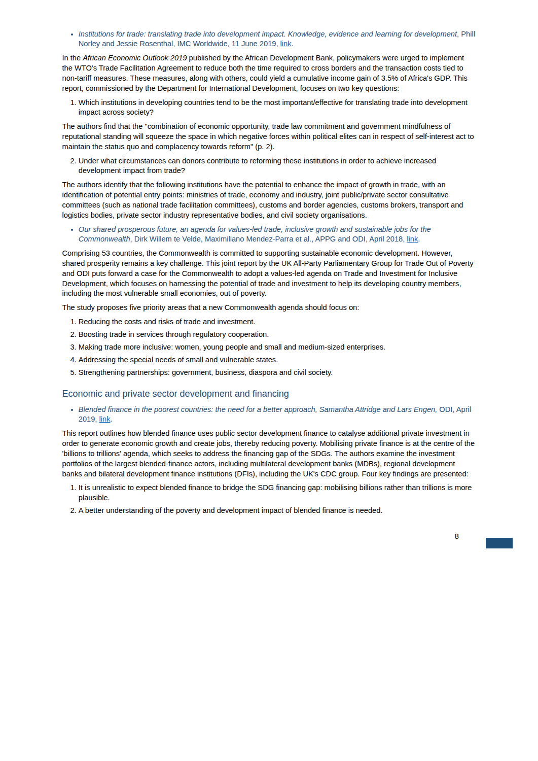Institutions for trade: translating trade into development impact. Knowledge, evidence and learning for development, Phill Norley and Jessie Rosenthal, IMC Worldwide, 11 June 2019, link.
In the African Economic Outlook 2019 published by the African Development Bank, policymakers were urged to implement the WTO's Trade Facilitation Agreement to reduce both the time required to cross borders and the transaction costs tied to non-tariff measures. These measures, along with others, could yield a cumulative income gain of 3.5% of Africa's GDP. This report, commissioned by the Department for International Development, focuses on two key questions:
Which institutions in developing countries tend to be the most important/effective for translating trade into development impact across society?
The authors find that the "combination of economic opportunity, trade law commitment and government mindfulness of reputational standing will squeeze the space in which negative forces within political elites can in respect of self-interest act to maintain the status quo and complacency towards reform" (p. 2).
Under what circumstances can donors contribute to reforming these institutions in order to achieve increased development impact from trade?
The authors identify that the following institutions have the potential to enhance the impact of growth in trade, with an identification of potential entry points: ministries of trade, economy and industry, joint public/private sector consultative committees (such as national trade facilitation committees), customs and border agencies, customs brokers, transport and logistics bodies, private sector industry representative bodies, and civil society organisations.
Our shared prosperous future, an agenda for values-led trade, inclusive growth and sustainable jobs for the Commonwealth, Dirk Willem te Velde, Maximiliano Mendez-Parra et al., APPG and ODI, April 2018, link.
Comprising 53 countries, the Commonwealth is committed to supporting sustainable economic development. However, shared prosperity remains a key challenge. This joint report by the UK All-Party Parliamentary Group for Trade Out of Poverty and ODI puts forward a case for the Commonwealth to adopt a values-led agenda on Trade and Investment for Inclusive Development, which focuses on harnessing the potential of trade and investment to help its developing country members, including the most vulnerable small economies, out of poverty.
The study proposes five priority areas that a new Commonwealth agenda should focus on:
Reducing the costs and risks of trade and investment.
Boosting trade in services through regulatory cooperation.
Making trade more inclusive: women, young people and small and medium-sized enterprises.
Addressing the special needs of small and vulnerable states.
Strengthening partnerships: government, business, diaspora and civil society.
Economic and private sector development and financing
Blended finance in the poorest countries: the need for a better approach, Samantha Attridge and Lars Engen, ODI, April 2019, link.
This report outlines how blended finance uses public sector development finance to catalyse additional private investment in order to generate economic growth and create jobs, thereby reducing poverty. Mobilising private finance is at the centre of the 'billions to trillions' agenda, which seeks to address the financing gap of the SDGs. The authors examine the investment portfolios of the largest blended-finance actors, including multilateral development banks (MDBs), regional development banks and bilateral development finance institutions (DFIs), including the UK's CDC group. Four key findings are presented:
It is unrealistic to expect blended finance to bridge the SDG financing gap: mobilising billions rather than trillions is more plausible.
A better understanding of the poverty and development impact of blended finance is needed.
8